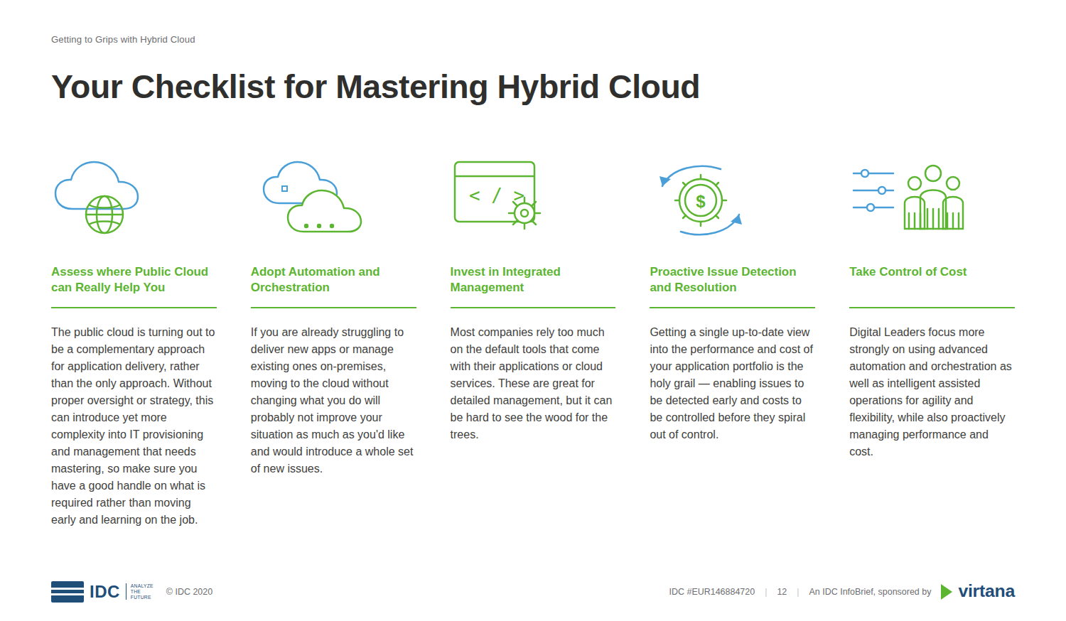Getting to Grips with Hybrid Cloud
Your Checklist for Mastering Hybrid Cloud
Assess where Public Cloud can Really Help You
The public cloud is turning out to be a complementary approach for application delivery, rather than the only approach. Without proper oversight or strategy, this can introduce yet more complexity into IT provisioning and management that needs mastering, so make sure you have a good handle on what is required rather than moving early and learning on the job.
Adopt Automation and Orchestration
If you are already struggling to deliver new apps or manage existing ones on-premises, moving to the cloud without changing what you do will probably not improve your situation as much as you'd like and would introduce a whole set of new issues.
< / >
Invest in Integrated Management
Most companies rely too much on the default tools that come with their applications or cloud services. These are great for detailed management, but it can be hard to see the wood for the trees.
$
Proactive Issue Detection and Resolution
Getting a single up-to-date view into the performance and cost of your application portfolio is the holy grail — enabling issues to be detected early and costs to be controlled before they spiral out of control.
Take Control of Cost
Digital Leaders focus more strongly on using advanced automation and orchestration as well as intelligent assisted operations for agility and flexibility, while also proactively managing performance and cost.
IDC Analyze
the
Future
© IDC 2020
IDC #EUR146884720 | 12 | An IDC InfoBrief, sponsored by virtana